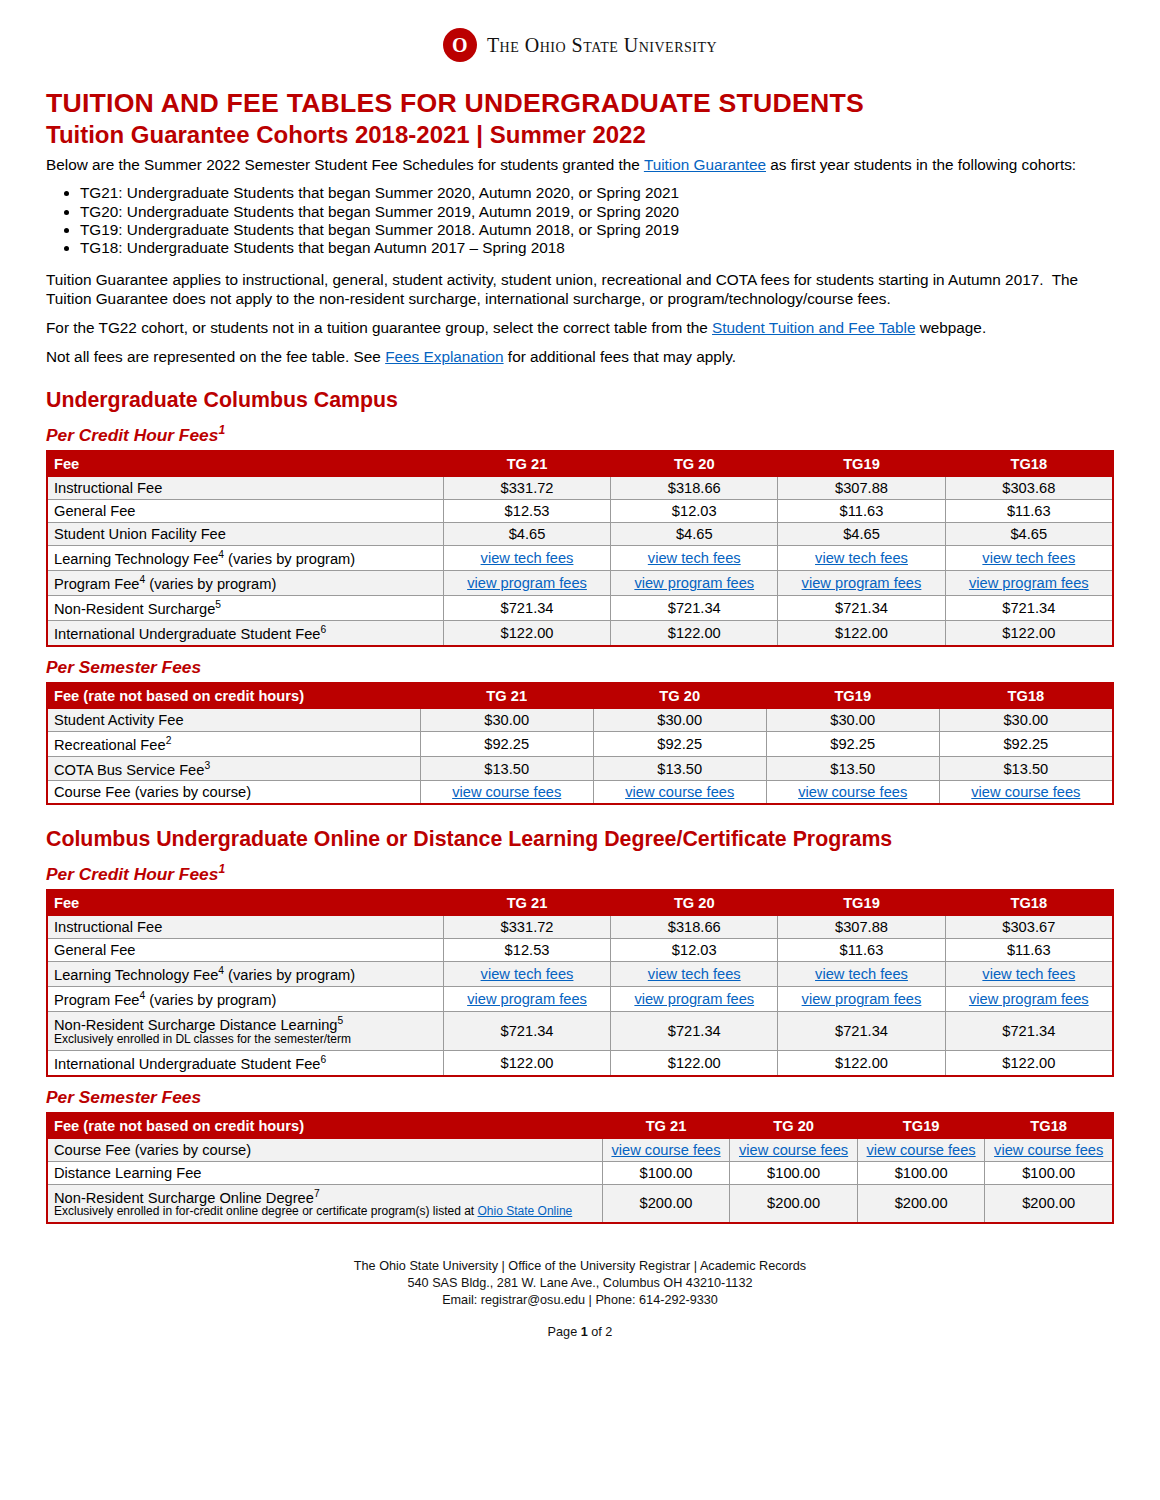O
The Ohio State University
TUITION AND FEE TABLES FOR UNDERGRADUATE STUDENTS
Tuition Guarantee Cohorts 2018-2021 | Summer 2022
Below are the Summer 2022 Semester Student Fee Schedules for students granted the Tuition Guarantee as first year students in the following cohorts:
TG21: Undergraduate Students that began Summer 2020, Autumn 2020, or Spring 2021
TG20: Undergraduate Students that began Summer 2019, Autumn 2019, or Spring 2020
TG19: Undergraduate Students that began Summer 2018. Autumn 2018, or Spring 2019
TG18: Undergraduate Students that began Autumn 2017 – Spring 2018
Tuition Guarantee applies to instructional, general, student activity, student union, recreational and COTA fees for students starting in Autumn 2017. The Tuition Guarantee does not apply to the non-resident surcharge, international surcharge, or program/technology/course fees.
For the TG22 cohort, or students not in a tuition guarantee group, select the correct table from the Student Tuition and Fee Table webpage.
Not all fees are represented on the fee table. See Fees Explanation for additional fees that may apply.
Undergraduate Columbus Campus
Per Credit Hour Fees1
| Fee | TG 21 | TG 20 | TG19 | TG18 |
| --- | --- | --- | --- | --- |
| Instructional Fee | $331.72 | $318.66 | $307.88 | $303.68 |
| General Fee | $12.53 | $12.03 | $11.63 | $11.63 |
| Student Union Facility Fee | $4.65 | $4.65 | $4.65 | $4.65 |
| Learning Technology Fee 4 (varies by program) | view tech fees | view tech fees | view tech fees | view tech fees |
| Program Fee 4 (varies by program) | view program fees | view program fees | view program fees | view program fees |
| Non-Resident Surcharge 5 | $721.34 | $721.34 | $721.34 | $721.34 |
| International Undergraduate Student Fee 6 | $122.00 | $122.00 | $122.00 | $122.00 |
Per Semester Fees
| Fee (rate not based on credit hours) | TG 21 | TG 20 | TG19 | TG18 |
| --- | --- | --- | --- | --- |
| Student Activity Fee | $30.00 | $30.00 | $30.00 | $30.00 |
| Recreational Fee 2 | $92.25 | $92.25 | $92.25 | $92.25 |
| COTA Bus Service Fee 3 | $13.50 | $13.50 | $13.50 | $13.50 |
| Course Fee (varies by course) | view course fees | view course fees | view course fees | view course fees |
Columbus Undergraduate Online or Distance Learning Degree/Certificate Programs
Per Credit Hour Fees1
| Fee | TG 21 | TG 20 | TG19 | TG18 |
| --- | --- | --- | --- | --- |
| Instructional Fee | $331.72 | $318.66 | $307.88 | $303.67 |
| General Fee | $12.53 | $12.03 | $11.63 | $11.63 |
| Learning Technology Fee 4 (varies by program) | view tech fees | view tech fees | view tech fees | view tech fees |
| Program Fee 4 (varies by program) | view program fees | view program fees | view program fees | view program fees |
| Non-Resident Surcharge Distance Learning 5 Exclusively enrolled in DL classes for the semester/term | $721.34 | $721.34 | $721.34 | $721.34 |
| International Undergraduate Student Fee 6 | $122.00 | $122.00 | $122.00 | $122.00 |
Per Semester Fees
| Fee (rate not based on credit hours) | TG 21 | TG 20 | TG19 | TG18 |
| --- | --- | --- | --- | --- |
| Course Fee (varies by course) | view course fees | view course fees | view course fees | view course fees |
| Distance Learning Fee | $100.00 | $100.00 | $100.00 | $100.00 |
| Non-Resident Surcharge Online Degree 7 Exclusively enrolled in for-credit online degree or certificate program(s) listed at Ohio State Online | $200.00 | $200.00 | $200.00 | $200.00 |
The Ohio State University | Office of the University Registrar | Academic Records
540 SAS Bldg., 281 W. Lane Ave., Columbus OH 43210-1132
Email: registrar@osu.edu | Phone: 614-292-9330
Page 1 of 2